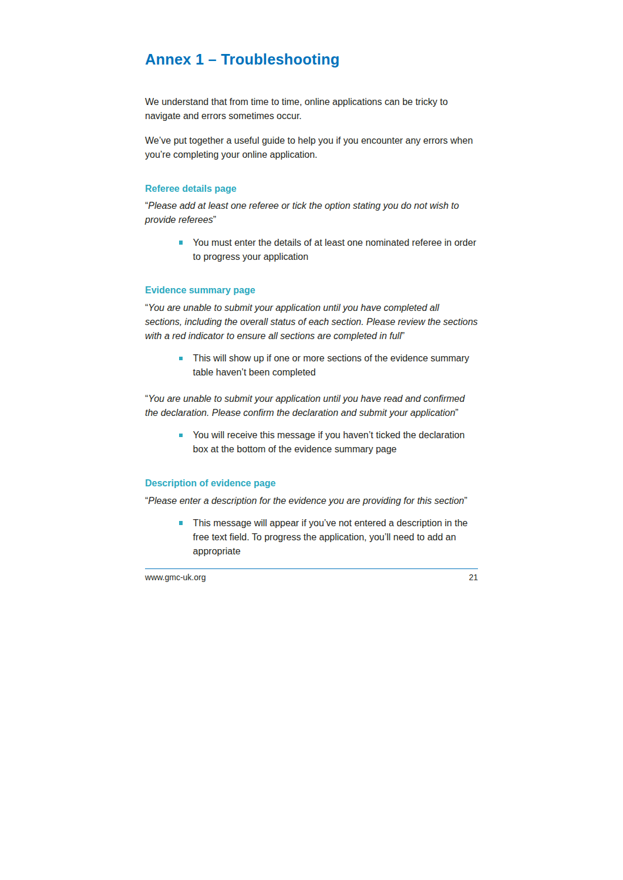Annex 1 – Troubleshooting
We understand that from time to time, online applications can be tricky to navigate and errors sometimes occur.
We’ve put together a useful guide to help you if you encounter any errors when you’re completing your online application.
Referee details page
“Please add at least one referee or tick the option stating you do not wish to provide referees”
You must enter the details of at least one nominated referee in order to progress your application
Evidence summary page
“You are unable to submit your application until you have completed all sections, including the overall status of each section. Please review the sections with a red indicator to ensure all sections are completed in full”
This will show up if one or more sections of the evidence summary table haven’t been completed
“You are unable to submit your application until you have read and confirmed the declaration. Please confirm the declaration and submit your application”
You will receive this message if you haven’t ticked the declaration box at the bottom of the evidence summary page
Description of evidence page
“Please enter a description for the evidence you are providing for this section”
This message will appear if you’ve not entered a description in the free text field. To progress the application, you’ll need to add an appropriate
www.gmc-uk.org 21